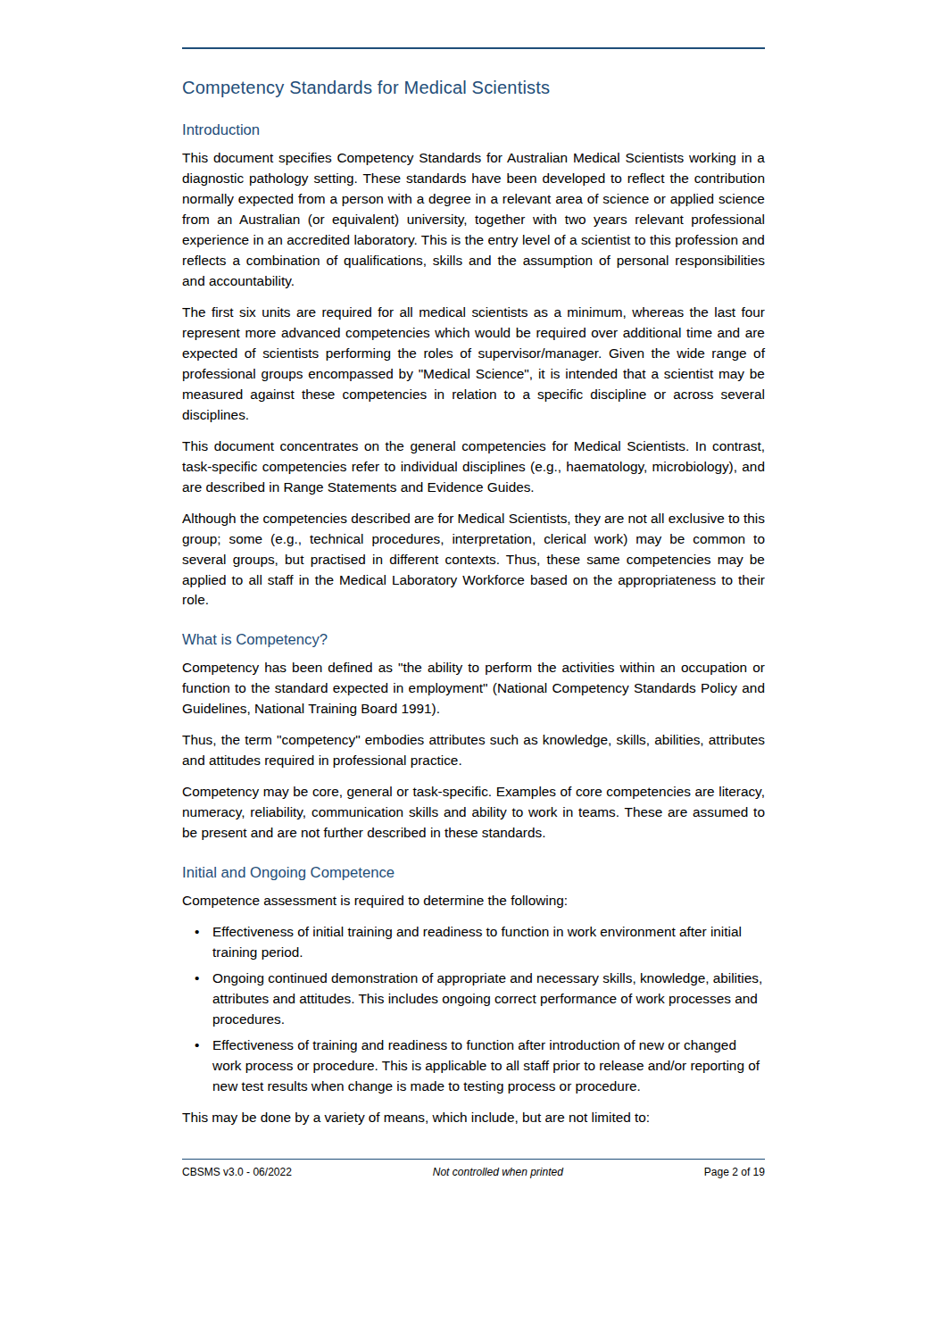Competency Standards for Medical Scientists
Introduction
This document specifies Competency Standards for Australian Medical Scientists working in a diagnostic pathology setting. These standards have been developed to reflect the contribution normally expected from a person with a degree in a relevant area of science or applied science from an Australian (or equivalent) university, together with two years relevant professional experience in an accredited laboratory. This is the entry level of a scientist to this profession and reflects a combination of qualifications, skills and the assumption of personal responsibilities and accountability.
The first six units are required for all medical scientists as a minimum, whereas the last four represent more advanced competencies which would be required over additional time and are expected of scientists performing the roles of supervisor/manager. Given the wide range of professional groups encompassed by "Medical Science", it is intended that a scientist may be measured against these competencies in relation to a specific discipline or across several disciplines.
This document concentrates on the general competencies for Medical Scientists. In contrast, task-specific competencies refer to individual disciplines (e.g., haematology, microbiology), and are described in Range Statements and Evidence Guides.
Although the competencies described are for Medical Scientists, they are not all exclusive to this group; some (e.g., technical procedures, interpretation, clerical work) may be common to several groups, but practised in different contexts. Thus, these same competencies may be applied to all staff in the Medical Laboratory Workforce based on the appropriateness to their role.
What is Competency?
Competency has been defined as "the ability to perform the activities within an occupation or function to the standard expected in employment" (National Competency Standards Policy and Guidelines, National Training Board 1991).
Thus, the term "competency" embodies attributes such as knowledge, skills, abilities, attributes and attitudes required in professional practice.
Competency may be core, general or task-specific. Examples of core competencies are literacy, numeracy, reliability, communication skills and ability to work in teams. These are assumed to be present and are not further described in these standards.
Initial and Ongoing Competence
Competence assessment is required to determine the following:
Effectiveness of initial training and readiness to function in work environment after initial training period.
Ongoing continued demonstration of appropriate and necessary skills, knowledge, abilities, attributes and attitudes. This includes ongoing correct performance of work processes and procedures.
Effectiveness of training and readiness to function after introduction of new or changed work process or procedure. This is applicable to all staff prior to release and/or reporting of new test results when change is made to testing process or procedure.
This may be done by a variety of means, which include, but are not limited to:
CBSMS v3.0 - 06/2022 Not controlled when printed Page 2 of 19